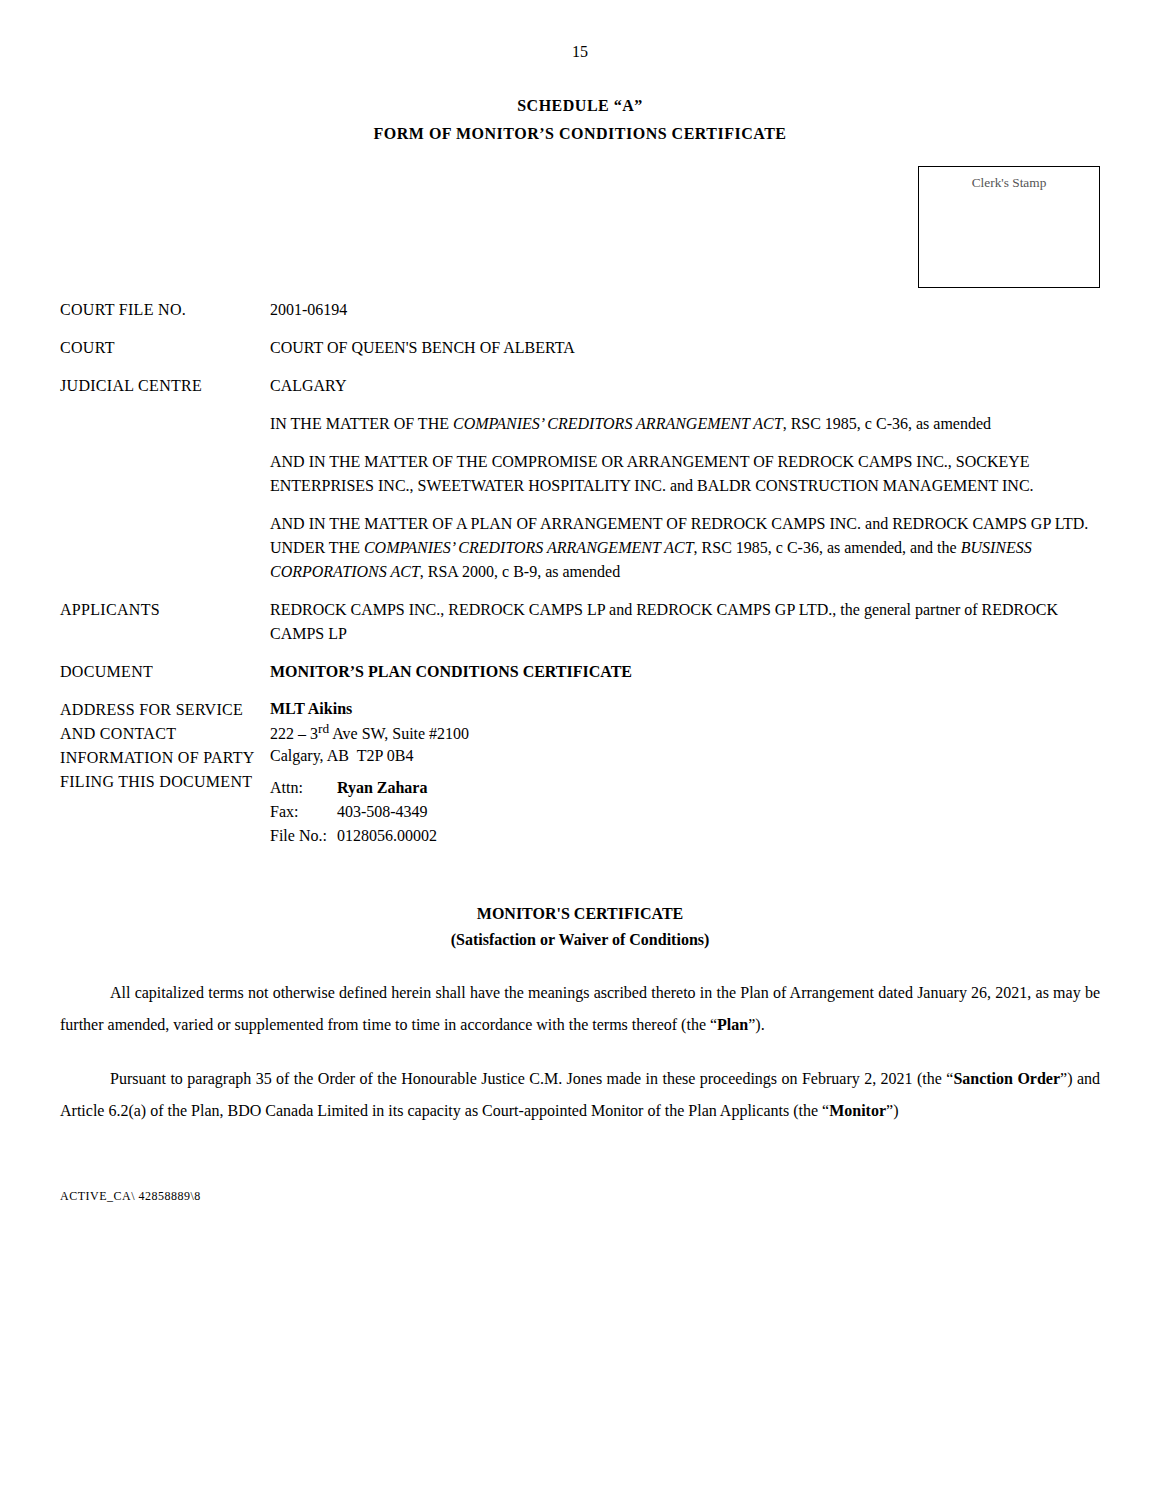15
SCHEDULE “A”
FORM OF MONITOR’S CONDITIONS CERTIFICATE
Clerk's Stamp
| COURT FILE NO. | 2001-06194 |
| COURT | COURT OF QUEEN'S BENCH OF ALBERTA |
| JUDICIAL CENTRE | CALGARY |
| | IN THE MATTER OF THE COMPANIES’ CREDITORS ARRANGEMENT ACT , RSC 1985, c C-36, as amended |
| | AND IN THE MATTER OF THE COMPROMISE OR ARRANGEMENT OF REDROCK CAMPS INC., SOCKEYE ENTERPRISES INC., SWEETWATER HOSPITALITY INC. and BALDR CONSTRUCTION MANAGEMENT INC. |
| | AND IN THE MATTER OF A PLAN OF ARRANGEMENT OF REDROCK CAMPS INC. and REDROCK CAMPS GP LTD. UNDER THE COMPANIES’ CREDITORS ARRANGEMENT ACT , RSC 1985, c C-36, as amended, and the BUSINESS CORPORATIONS ACT , RSA 2000, c B-9, as amended |
| APPLICANTS | REDROCK CAMPS INC., REDROCK CAMPS LP and REDROCK CAMPS GP LTD., the general partner of REDROCK CAMPS LP |
| DOCUMENT | MONITOR’S PLAN CONDITIONS CERTIFICATE |
| ADDRESS FOR SERVICE AND CONTACT INFORMATION OF PARTY FILING THIS DOCUMENT | MLT Aikins 222 – 3 rd Ave SW, Suite #2100 Calgary, AB T2P 0B4 / Attn: / Ryan Zahara / / Fax: / 403-508-4349 / / File No.: / 0128056.00002 / |
MONITOR'S CERTIFICATE
(Satisfaction or Waiver of Conditions)
All capitalized terms not otherwise defined herein shall have the meanings ascribed thereto in the Plan of Arrangement dated January 26, 2021, as may be further amended, varied or supplemented from time to time in accordance with the terms thereof (the “Plan”).
Pursuant to paragraph 35 of the Order of the Honourable Justice C.M. Jones made in these proceedings on February 2, 2021 (the “Sanction Order”) and Article 6.2(a) of the Plan, BDO Canada Limited in its capacity as Court-appointed Monitor of the Plan Applicants (the “Monitor”)
ACTIVE_CA\ 42858889\8